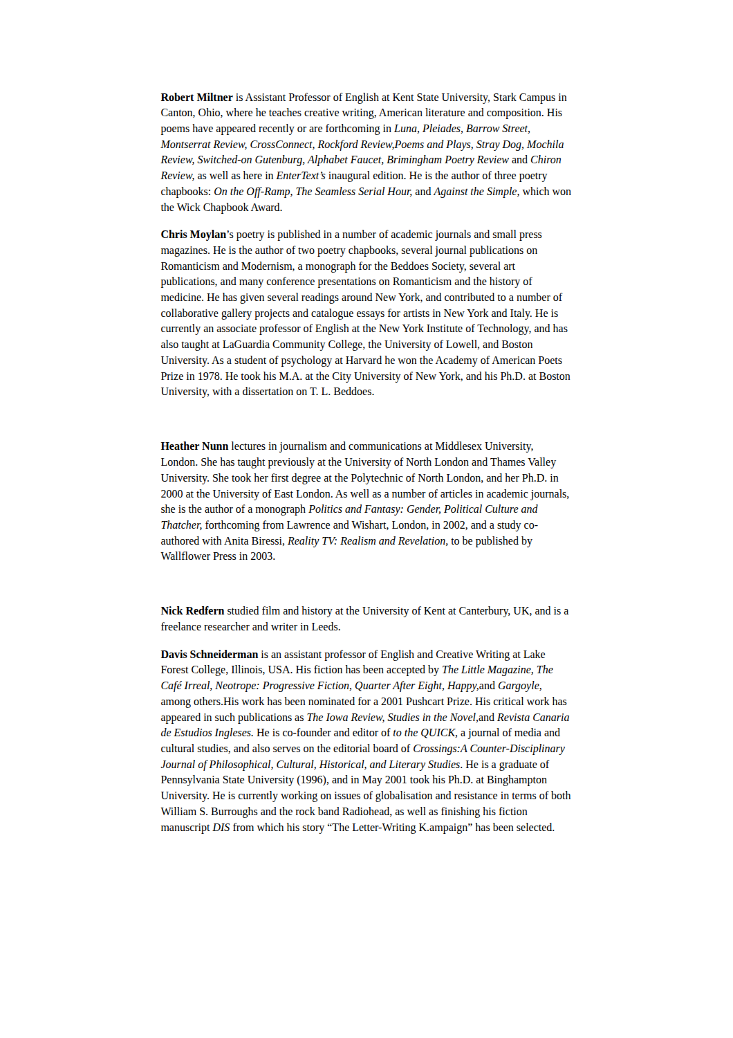Robert Miltner is Assistant Professor of English at Kent State University, Stark Campus in Canton, Ohio, where he teaches creative writing, American literature and composition. His poems have appeared recently or are forthcoming in Luna, Pleiades, Barrow Street, Montserrat Review, CrossConnect, Rockford Review,Poems and Plays, Stray Dog, Mochila Review, Switched-on Gutenburg, Alphabet Faucet, Brimingham Poetry Review and Chiron Review, as well as here in EnterText’s inaugural edition. He is the author of three poetry chapbooks: On the Off-Ramp, The Seamless Serial Hour, and Against the Simple, which won the Wick Chapbook Award.
Chris Moylan’s poetry is published in a number of academic journals and small press magazines. He is the author of two poetry chapbooks, several journal publications on Romanticism and Modernism, a monograph for the Beddoes Society, several art publications, and many conference presentations on Romanticism and the history of medicine. He has given several readings around New York, and contributed to a number of collaborative gallery projects and catalogue essays for artists in New York and Italy. He is currently an associate professor of English at the New York Institute of Technology, and has also taught at LaGuardia Community College, the University of Lowell, and Boston University. As a student of psychology at Harvard he won the Academy of American Poets Prize in 1978. He took his M.A. at the City University of New York, and his Ph.D. at Boston University, with a dissertation on T. L. Beddoes.
Heather Nunn lectures in journalism and communications at Middlesex University, London. She has taught previously at the University of North London and Thames Valley University. She took her first degree at the Polytechnic of North London, and her Ph.D. in 2000 at the University of East London. As well as a number of articles in academic journals, she is the author of a monograph Politics and Fantasy: Gender, Political Culture and Thatcher, forthcoming from Lawrence and Wishart, London, in 2002, and a study co-authored with Anita Biressi, Reality TV: Realism and Revelation, to be published by Wallflower Press in 2003.
Nick Redfern studied film and history at the University of Kent at Canterbury, UK, and is a freelance researcher and writer in Leeds.
Davis Schneiderman is an assistant professor of English and Creative Writing at Lake Forest College, Illinois, USA. His fiction has been accepted by The Little Magazine, The Café Irreal, Neotrope: Progressive Fiction, Quarter After Eight, Happy, and Gargoyle, among others.His work has been nominated for a 2001 Pushcart Prize. His critical work has appeared in such publications as The Iowa Review, Studies in the Novel, and Revista Canaria de Estudios Ingleses. He is co-founder and editor of to the QUICK, a journal of media and cultural studies, and also serves on the editorial board of Crossings:A Counter-Disciplinary Journal of Philosophical, Cultural, Historical, and Literary Studies. He is a graduate of Pennsylvania State University (1996), and in May 2001 took his Ph.D. at Binghampton University. He is currently working on issues of globalisation and resistance in terms of both William S. Burroughs and the rock band Radiohead, as well as finishing his fiction manuscript DIS from which his story “The Letter-Writing K.ampaign” has been selected.